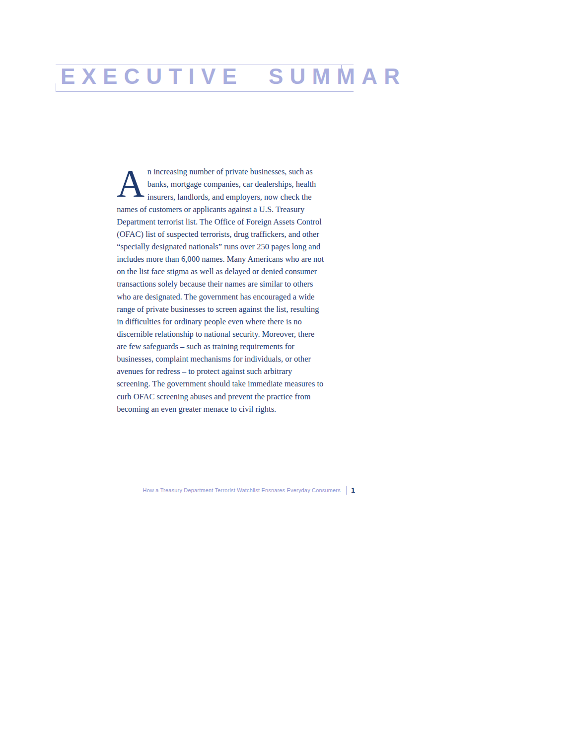EXECUTIVE SUMMARY
An increasing number of private businesses, such as banks, mortgage companies, car dealerships, health insurers, landlords, and employers, now check the names of customers or applicants against a U.S. Treasury Department terrorist list. The Office of Foreign Assets Control (OFAC) list of suspected terrorists, drug traffickers, and other “specially designated nationals” runs over 250 pages long and includes more than 6,000 names. Many Americans who are not on the list face stigma as well as delayed or denied consumer transactions solely because their names are similar to others who are designated. The government has encouraged a wide range of private businesses to screen against the list, resulting in difficulties for ordinary people even where there is no discernible relationship to national security. Moreover, there are few safeguards – such as training requirements for businesses, complaint mechanisms for individuals, or other avenues for redress – to protect against such arbitrary screening. The government should take immediate measures to curb OFAC screening abuses and prevent the practice from becoming an even greater menace to civil rights.
How a Treasury Department Terrorist Watchlist Ensnares Everyday Consumers 1